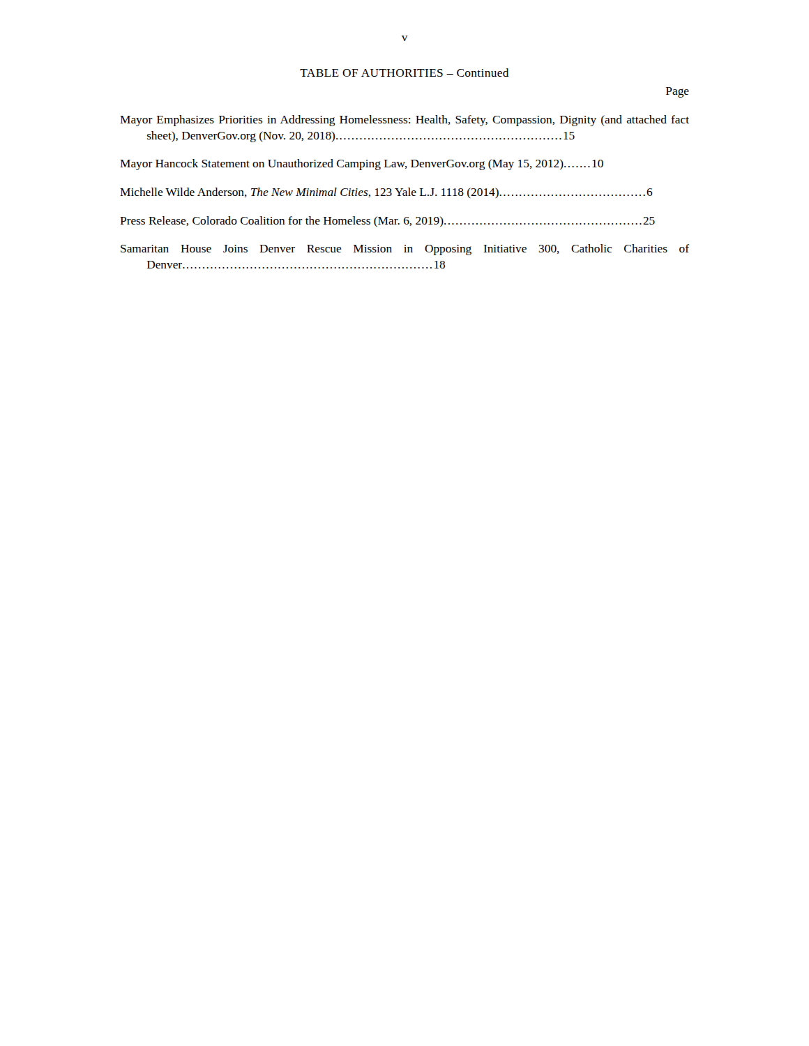v
TABLE OF AUTHORITIES – Continued
Page
Mayor Emphasizes Priorities in Addressing Homelessness: Health, Safety, Compassion, Dignity (and attached fact sheet), DenverGov.org (Nov. 20, 2018)......................................................... 15
Mayor Hancock Statement on Unauthorized Camping Law, DenverGov.org (May 15, 2012)....... 10
Michelle Wilde Anderson, The New Minimal Cities, 123 Yale L.J. 1118 (2014)..................................... 6
Press Release, Colorado Coalition for the Homeless (Mar. 6, 2019).................................................. 25
Samaritan House Joins Denver Rescue Mission in Opposing Initiative 300, Catholic Charities of Denver............................................................... 18